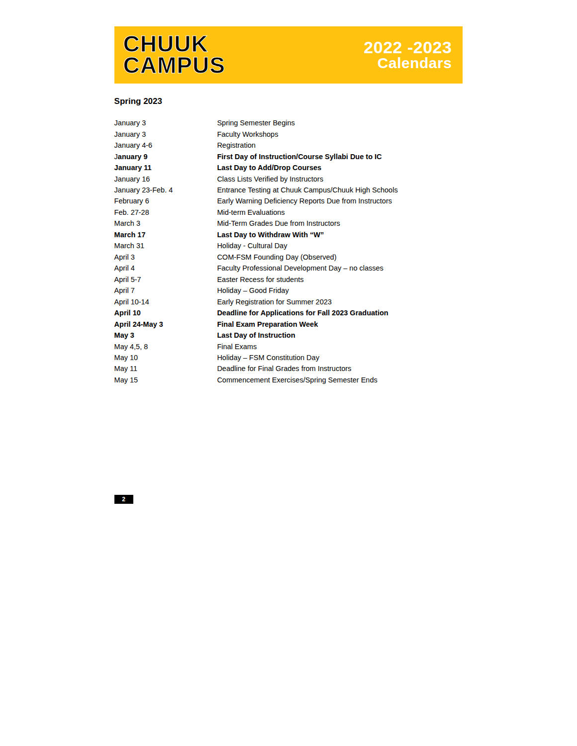Chuuk Campus
2022 -2023
Calendars
Spring 2023
| January 3 | Spring Semester Begins |
| January 3 | Faculty Workshops |
| January 4-6 | Registration |
| J anuary 9 | First Day of Instruction/Course Syllabi Due to IC |
| January 11 | Last Day to Add/Drop Courses |
| January 16 | Class Lists Verified by Instructors |
| January 23-Feb. 4 | Entrance Testing at Chuuk Campus/Chuuk High Schools |
| February 6 | Early Warning Deficiency Reports Due from Instructors |
| Feb. 27-28 | Mid-term Evaluations |
| March 3 | Mid-Term Grades Due from Instructors |
| March 17 | Last Day to Withdraw With “W” |
| March 31 | Holiday - Cultural Day |
| April 3 | COM-FSM Founding Day (Observed) |
| April 4 | Faculty Professional Development Day – no classes |
| April 5-7 | Easter Recess for students |
| April 7 | Holiday – Good Friday |
| April 10-14 | Early Registration for Summer 2023 |
| April 10 | Deadline for Applications for Fall 2023 Graduation |
| April 24-May 3 | Final Exam Preparation Week |
| May 3 | Last Day of Instruction |
| May 4,5, 8 | Final Exams |
| May 10 | Holiday – FSM Constitution Day |
| May 11 | Deadline for Final Grades from Instructors |
| May 15 | Commencement Exercises/Spring Semester Ends |
2